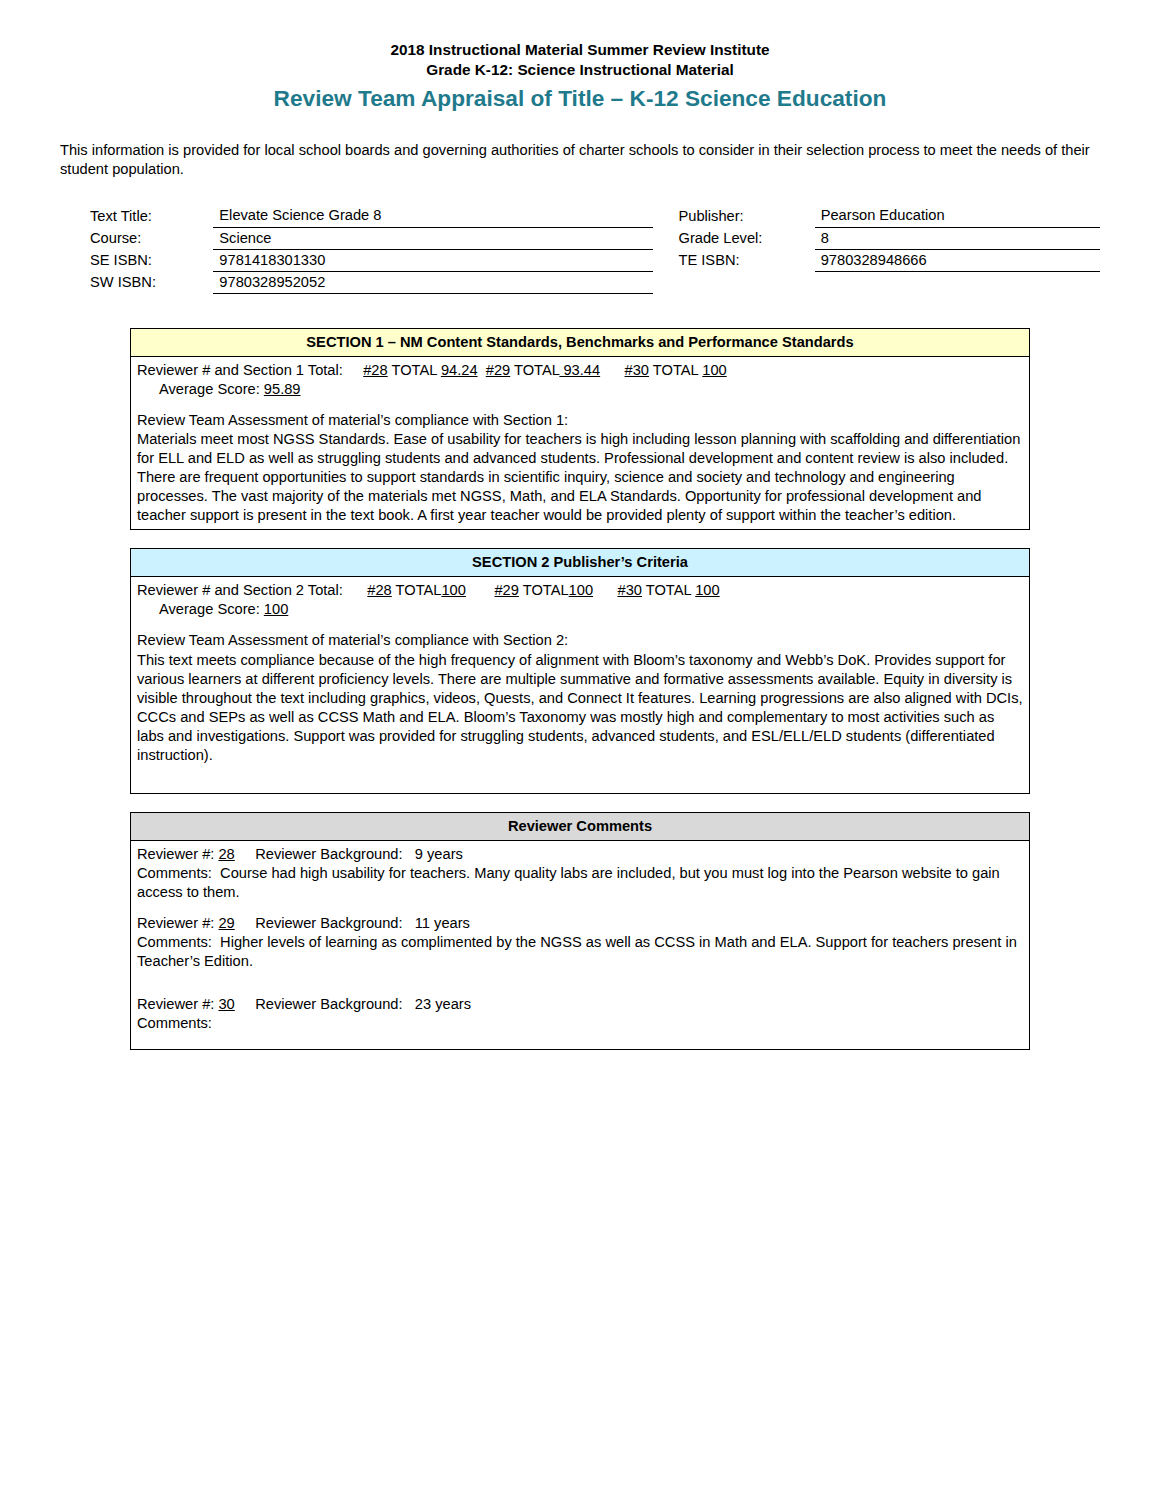2018 Instructional Material Summer Review Institute
Grade K-12: Science Instructional Material
Review Team Appraisal of Title – K-12 Science Education
This information is provided for local school boards and governing authorities of charter schools to consider in their selection process to meet the needs of their student population.
| Text Title: | Elevate Science Grade 8 | | Publisher: | Pearson Education |
| Course: | Science | | Grade Level: | 8 |
| SE ISBN: | 9781418301330 | | TE ISBN: | 9780328948666 |
| SW ISBN: | 9780328952052 | | | |
| SECTION 1 – NM Content Standards, Benchmarks and Performance Standards |
| Reviewer # and Section 1 Total: #28 TOTAL 94.24 #29 TOTAL 93.44 #30 TOTAL 100 Average Score: 95.89 Review Team Assessment of material’s compliance with Section 1: Materials meet most NGSS Standards. Ease of usability for teachers is high including lesson planning with scaffolding and differentiation for ELL and ELD as well as struggling students and advanced students. Professional development and content review is also included. There are frequent opportunities to support standards in scientific inquiry, science and society and technology and engineering processes. The vast majority of the materials met NGSS, Math, and ELA Standards. Opportunity for professional development and teacher support is present in the text book. A first year teacher would be provided plenty of support within the teacher’s edition. |
| SECTION 2 Publisher’s Criteria |
| Reviewer # and Section 2 Total: #28 TOTAL 100 #29 TOTAL 100 #30 TOTAL 100 Average Score: 100 Review Team Assessment of material’s compliance with Section 2: This text meets compliance because of the high frequency of alignment with Bloom’s taxonomy and Webb’s DoK. Provides support for various learners at different proficiency levels. There are multiple summative and formative assessments available. Equity in diversity is visible throughout the text including graphics, videos, Quests, and Connect It features. Learning progressions are also aligned with DCIs, CCCs and SEPs as well as CCSS Math and ELA. Bloom’s Taxonomy was mostly high and complementary to most activities such as labs and investigations. Support was provided for struggling students, advanced students, and ESL/ELL/ELD students (differentiated instruction). |
| Reviewer Comments |
| Reviewer #: 28 Reviewer Background: 9 years Comments: Course had high usability for teachers. Many quality labs are included, but you must log into the Pearson website to gain access to them. Reviewer #: 29 Reviewer Background: 11 years Comments: Higher levels of learning as complimented by the NGSS as well as CCSS in Math and ELA. Support for teachers present in Teacher’s Edition. Reviewer #: 30 Reviewer Background: 23 years Comments: |